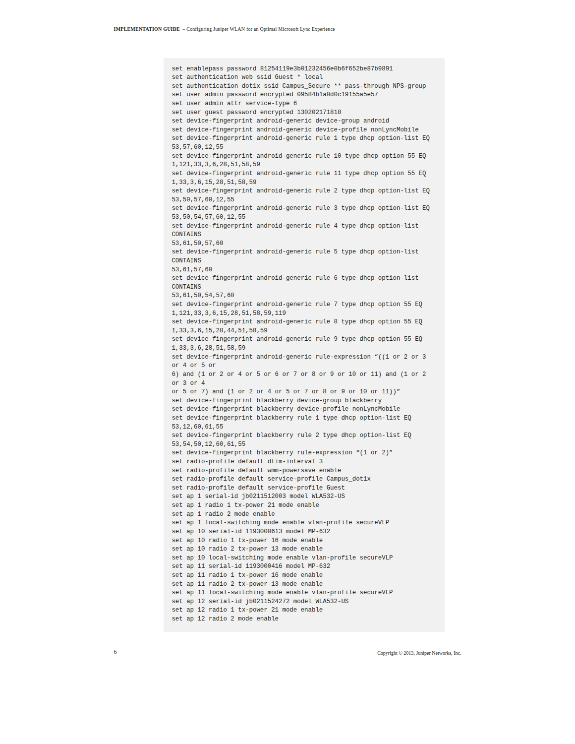IMPLEMENTATION GUIDE – Configuring Juniper WLAN for an Optimal Microsoft Lync Experience
set enablepass password 81254119e3b01232456e0b6f652be87b9891
set authentication web ssid Guest * local
set authentication dot1x ssid Campus_Secure ** pass-through NPS-group
set user admin password encrypted 09584b1a0d0c19155a5e57
set user admin attr service-type 6
set user guest password encrypted 130202171818
set device-fingerprint android-generic device-group android
set device-fingerprint android-generic device-profile nonLyncMobile
set device-fingerprint android-generic rule 1 type dhcp option-list EQ
53,57,60,12,55
set device-fingerprint android-generic rule 10 type dhcp option 55 EQ
1,121,33,3,6,28,51,58,59
set device-fingerprint android-generic rule 11 type dhcp option 55 EQ
1,33,3,6,15,28,51,58,59
set device-fingerprint android-generic rule 2 type dhcp option-list EQ
53,50,57,60,12,55
set device-fingerprint android-generic rule 3 type dhcp option-list EQ
53,50,54,57,60,12,55
set device-fingerprint android-generic rule 4 type dhcp option-list CONTAINS
53,61,50,57,60
set device-fingerprint android-generic rule 5 type dhcp option-list CONTAINS
53,61,57,60
set device-fingerprint android-generic rule 6 type dhcp option-list CONTAINS
53,61,50,54,57,60
set device-fingerprint android-generic rule 7 type dhcp option 55 EQ
1,121,33,3,6,15,28,51,58,59,119
set device-fingerprint android-generic rule 8 type dhcp option 55 EQ
1,33,3,6,15,28,44,51,58,59
set device-fingerprint android-generic rule 9 type dhcp option 55 EQ
1,33,3,6,28,51,58,59
set device-fingerprint android-generic rule-expression “((1 or 2 or 3 or 4 or 5 or
6) and (1 or 2 or 4 or 5 or 6 or 7 or 8 or 9 or 10 or 11) and (1 or 2 or 3 or 4
or 5 or 7) and (1 or 2 or 4 or 5 or 7 or 8 or 9 or 10 or 11))”
set device-fingerprint blackberry device-group blackberry
set device-fingerprint blackberry device-profile nonLyncMobile
set device-fingerprint blackberry rule 1 type dhcp option-list EQ 53,12,60,61,55
set device-fingerprint blackberry rule 2 type dhcp option-list EQ
53,54,50,12,60,61,55
set device-fingerprint blackberry rule-expression “(1 or 2)”
set radio-profile default dtim-interval 3
set radio-profile default wmm-powersave enable
set radio-profile default service-profile Campus_dot1x
set radio-profile default service-profile Guest
set ap 1 serial-id jb0211512003 model WLA532-US
set ap 1 radio 1 tx-power 21 mode enable
set ap 1 radio 2 mode enable
set ap 1 local-switching mode enable vlan-profile secureVLP
set ap 10 serial-id 1193000613 model MP-632
set ap 10 radio 1 tx-power 16 mode enable
set ap 10 radio 2 tx-power 13 mode enable
set ap 10 local-switching mode enable vlan-profile secureVLP
set ap 11 serial-id 1193000416 model MP-632
set ap 11 radio 1 tx-power 16 mode enable
set ap 11 radio 2 tx-power 13 mode enable
set ap 11 local-switching mode enable vlan-profile secureVLP
set ap 12 serial-id jb0211524272 model WLA532-US
set ap 12 radio 1 tx-power 21 mode enable
set ap 12 radio 2 mode enable
6
Copyright © 2013, Juniper Networks, Inc.